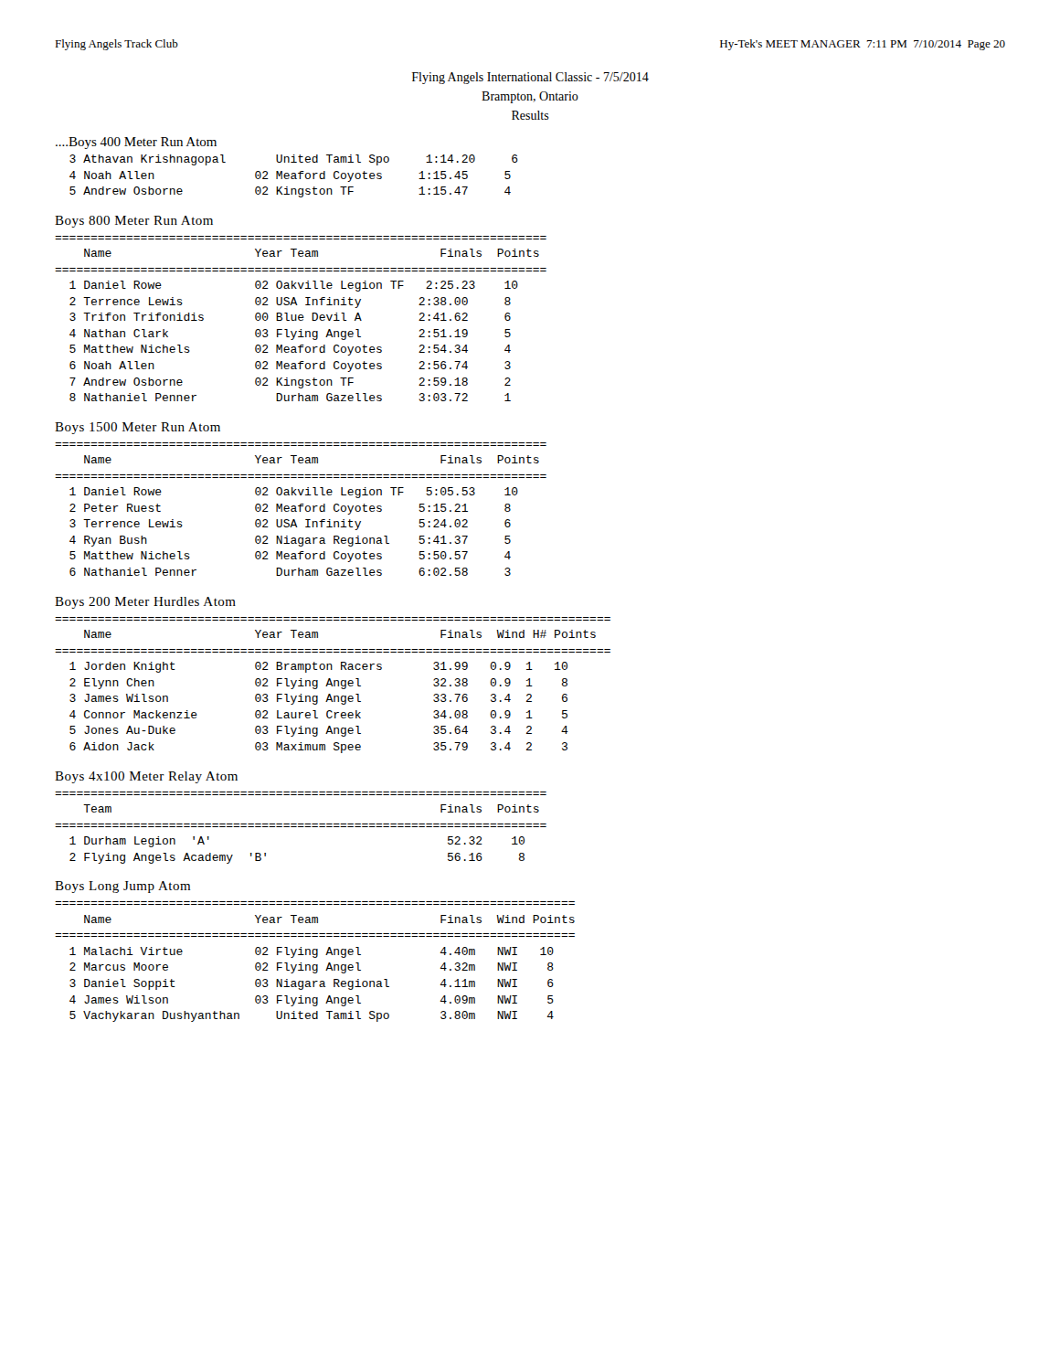Flying Angels Track Club Hy-Tek's MEET MANAGER 7:11 PM 7/10/2014 Page 20
Flying Angels International Classic - 7/5/2014 Brampton, Ontario Results
....Boys 400 Meter Run Atom
  3 Athavan Krishnagopal       United Tamil Spo     1:14.20     6
  4 Noah Allen              02 Meaford Coyotes     1:15.45     5
  5 Andrew Osborne          02 Kingston TF         1:15.47     4
Boys 800 Meter Run Atom
=====================================================================
    Name                    Year Team                 Finals  Points
=====================================================================
  1 Daniel Rowe             02 Oakville Legion TF   2:25.23    10
  2 Terrence Lewis          02 USA Infinity        2:38.00     8
  3 Trifon Trifonidis       00 Blue Devil A        2:41.62     6
  4 Nathan Clark            03 Flying Angel        2:51.19     5
  5 Matthew Nichels         02 Meaford Coyotes     2:54.34     4
  6 Noah Allen              02 Meaford Coyotes     2:56.74     3
  7 Andrew Osborne          02 Kingston TF         2:59.18     2
  8 Nathaniel Penner           Durham Gazelles     3:03.72     1
Boys 1500 Meter Run Atom
=====================================================================
    Name                    Year Team                 Finals  Points
=====================================================================
  1 Daniel Rowe             02 Oakville Legion TF   5:05.53    10
  2 Peter Ruest             02 Meaford Coyotes     5:15.21     8
  3 Terrence Lewis          02 USA Infinity        5:24.02     6
  4 Ryan Bush               02 Niagara Regional    5:41.37     5
  5 Matthew Nichels         02 Meaford Coyotes     5:50.57     4
  6 Nathaniel Penner           Durham Gazelles     6:02.58     3
Boys 200 Meter Hurdles Atom
==============================================================================
    Name                    Year Team                 Finals  Wind H# Points
==============================================================================
  1 Jorden Knight           02 Brampton Racers       31.99   0.9  1   10
  2 Elynn Chen              02 Flying Angel          32.38   0.9  1    8
  3 James Wilson            03 Flying Angel          33.76   3.4  2    6
  4 Connor Mackenzie        02 Laurel Creek          34.08   0.9  1    5
  5 Jones Au-Duke           03 Flying Angel          35.64   3.4  2    4
  6 Aidon Jack              03 Maximum Spee          35.79   3.4  2    3
Boys 4x100 Meter Relay Atom
=====================================================================
    Team                                              Finals  Points
=====================================================================
  1 Durham Legion  'A'                                 52.32    10
  2 Flying Angels Academy  'B'                         56.16     8
Boys Long Jump Atom
=========================================================================
    Name                    Year Team                 Finals  Wind Points
=========================================================================
  1 Malachi Virtue          02 Flying Angel           4.40m   NWI   10
  2 Marcus Moore            02 Flying Angel           4.32m   NWI    8
  3 Daniel Soppit           03 Niagara Regional       4.11m   NWI    6
  4 James Wilson            03 Flying Angel           4.09m   NWI    5
  5 Vachykaran Dushyanthan     United Tamil Spo       3.80m   NWI    4